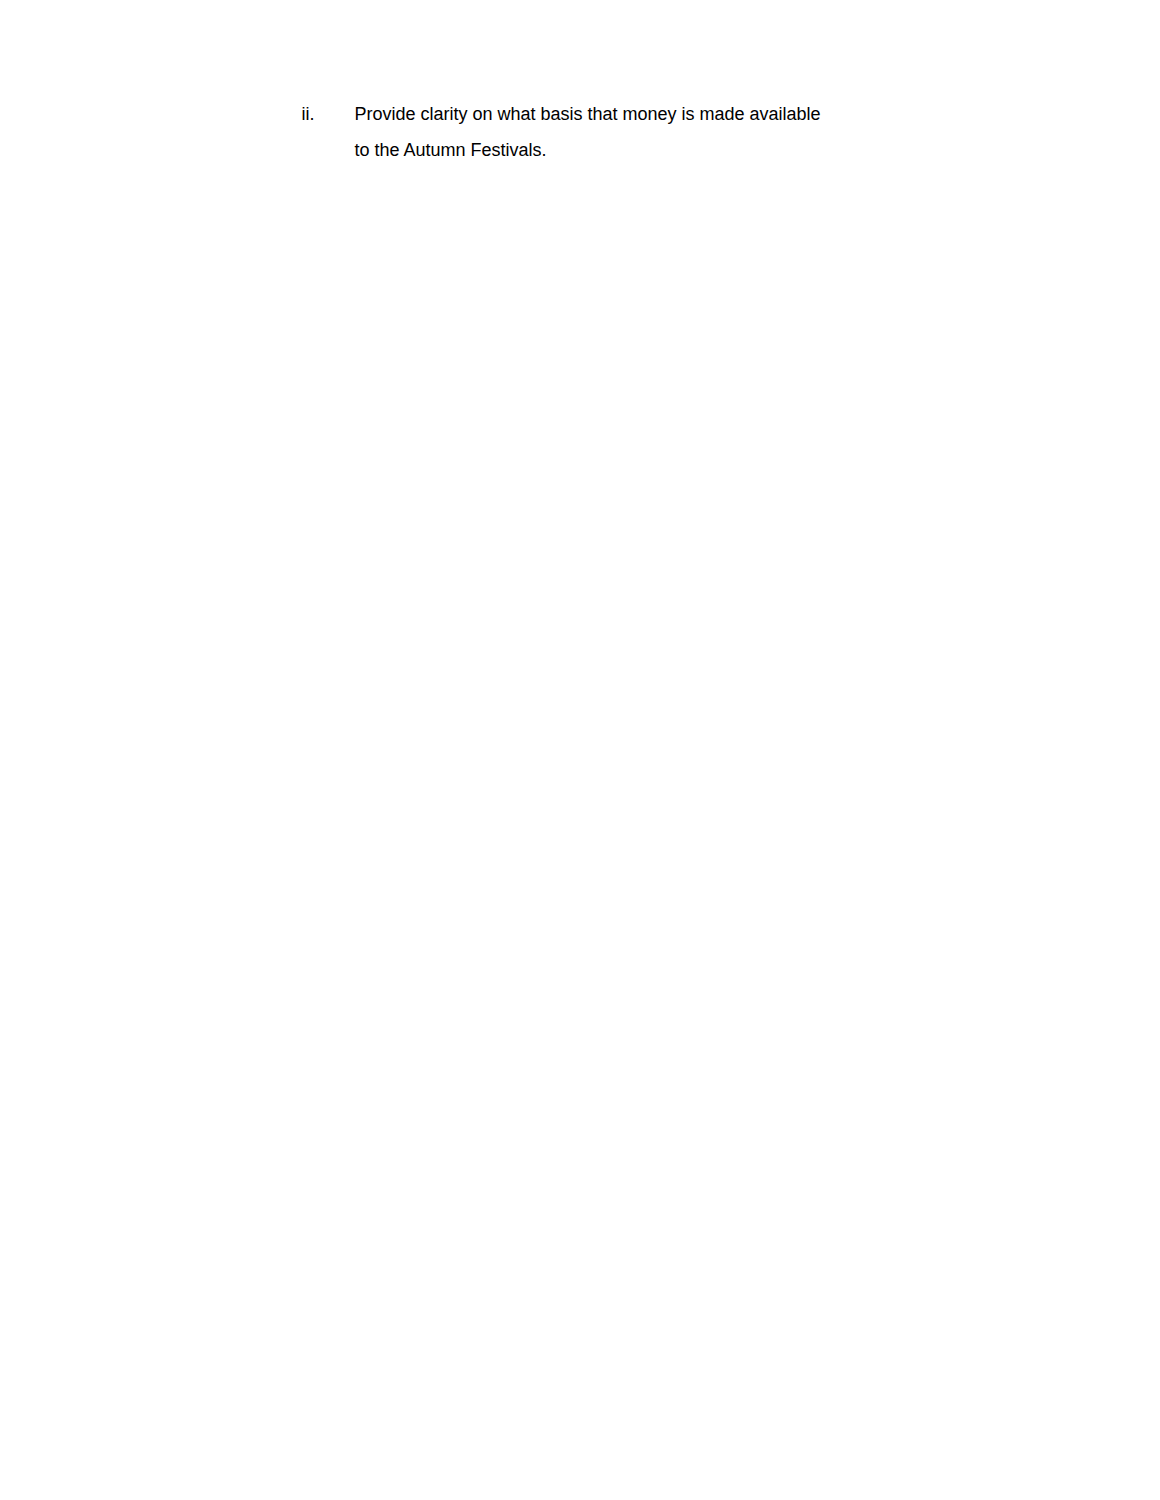ii.
Provide clarity on what basis that money is made available to the Autumn Festivals.